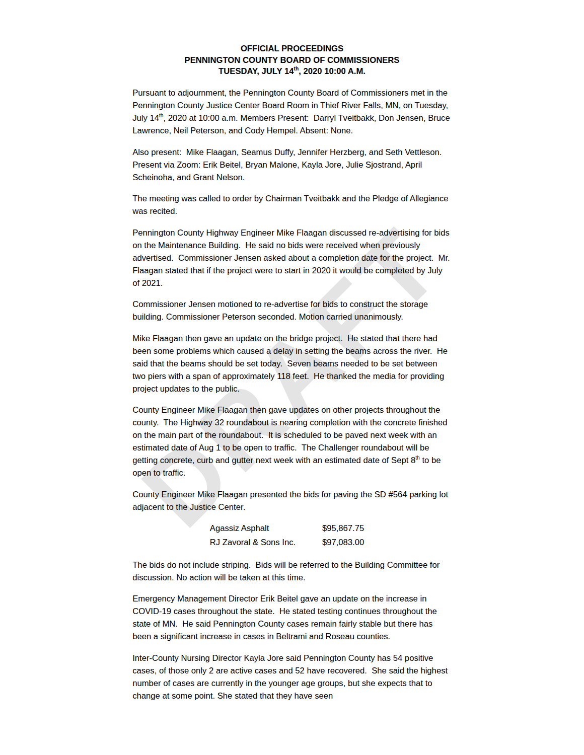DRAFT
OFFICIAL PROCEEDINGS
PENNINGTON COUNTY BOARD OF COMMISSIONERS
TUESDAY, JULY 14th, 2020 10:00 A.M.
Pursuant to adjournment, the Pennington County Board of Commissioners met in the Pennington County Justice Center Board Room in Thief River Falls, MN, on Tuesday, July 14th, 2020 at 10:00 a.m. Members Present: Darryl Tveitbakk, Don Jensen, Bruce Lawrence, Neil Peterson, and Cody Hempel. Absent: None.
Also present: Mike Flaagan, Seamus Duffy, Jennifer Herzberg, and Seth Vettleson. Present via Zoom: Erik Beitel, Bryan Malone, Kayla Jore, Julie Sjostrand, April Scheinoha, and Grant Nelson.
The meeting was called to order by Chairman Tveitbakk and the Pledge of Allegiance was recited.
Pennington County Highway Engineer Mike Flaagan discussed re-advertising for bids on the Maintenance Building. He said no bids were received when previously advertised. Commissioner Jensen asked about a completion date for the project. Mr. Flaagan stated that if the project were to start in 2020 it would be completed by July of 2021.
Commissioner Jensen motioned to re-advertise for bids to construct the storage building. Commissioner Peterson seconded. Motion carried unanimously.
Mike Flaagan then gave an update on the bridge project. He stated that there had been some problems which caused a delay in setting the beams across the river. He said that the beams should be set today. Seven beams needed to be set between two piers with a span of approximately 118 feet. He thanked the media for providing project updates to the public.
County Engineer Mike Flaagan then gave updates on other projects throughout the county. The Highway 32 roundabout is nearing completion with the concrete finished on the main part of the roundabout. It is scheduled to be paved next week with an estimated date of Aug 1 to be open to traffic. The Challenger roundabout will be getting concrete, curb and gutter next week with an estimated date of Sept 8th to be open to traffic.
County Engineer Mike Flaagan presented the bids for paving the SD #564 parking lot adjacent to the Justice Center.
| Agassiz Asphalt | $95,867.75 |
| RJ Zavoral & Sons Inc. | $97,083.00 |
The bids do not include striping. Bids will be referred to the Building Committee for discussion. No action will be taken at this time.
Emergency Management Director Erik Beitel gave an update on the increase in COVID-19 cases throughout the state. He stated testing continues throughout the state of MN. He said Pennington County cases remain fairly stable but there has been a significant increase in cases in Beltrami and Roseau counties.
Inter-County Nursing Director Kayla Jore said Pennington County has 54 positive cases, of those only 2 are active cases and 52 have recovered. She said the highest number of cases are currently in the younger age groups, but she expects that to change at some point. She stated that they have seen